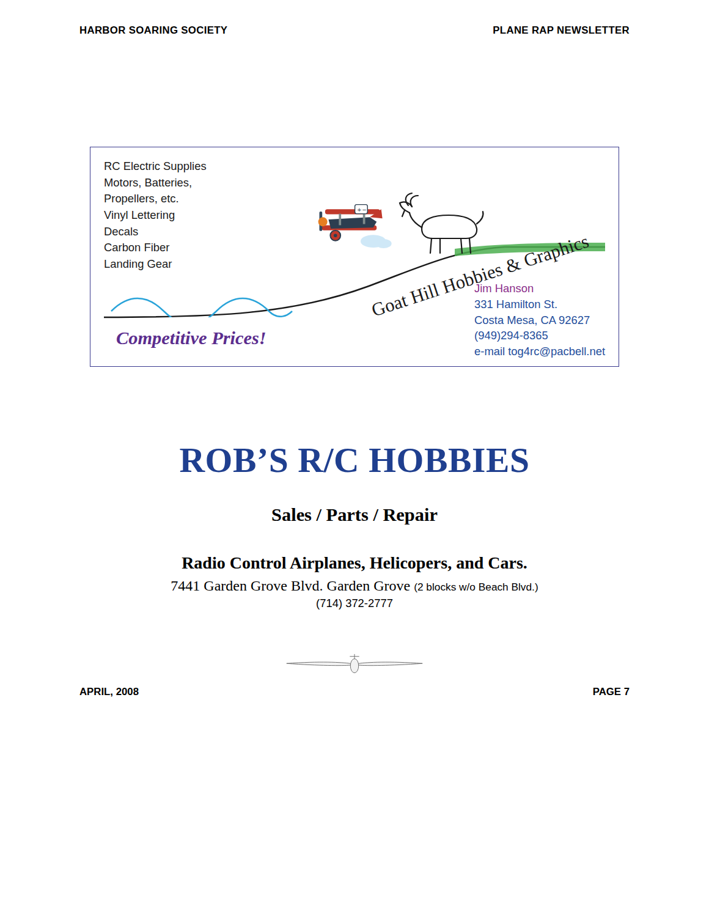HARBOR SOARING SOCIETY PLANE RAP NEWSLETTER
RC Electric Supplies
Motors, Batteries,
Propellers, etc.
Vinyl Lettering
Decals
Carbon Fiber
Landing Gear
+ −
Goat Hill Hobbies & Graphics
Jim Hanson
331 Hamilton St.
Costa Mesa, CA 92627
(949)294-8365
e-mail tog4rc@pacbell.net
Competitive Prices!
ROB’S R/C HOBBIES
Sales / Parts / Repair
Radio Control Airplanes, Helicopers, and Cars.
7441 Garden Grove Blvd. Garden Grove (2 blocks w/o Beach Blvd.)
(714) 372-2777
APRIL, 2008 PAGE 7